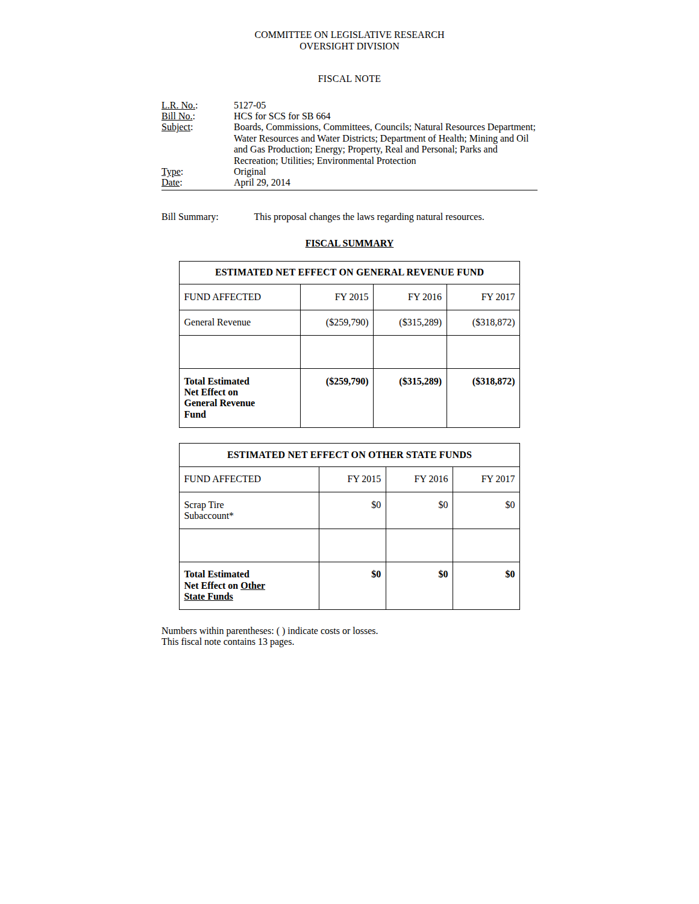COMMITTEE ON LEGISLATIVE RESEARCH
OVERSIGHT DIVISION
FISCAL NOTE
| L.R. No. : | 5127-05 |
| Bill No. : | HCS for SCS for SB 664 |
| Subject : | Boards, Commissions, Committees, Councils; Natural Resources Department; Water Resources and Water Districts; Department of Health; Mining and Oil and Gas Production; Energy; Property, Real and Personal; Parks and Recreation; Utilities; Environmental Protection |
| Type : | Original |
| Date : | April 29, 2014 |
Bill Summary: This proposal changes the laws regarding natural resources.
FISCAL SUMMARY
| ESTIMATED NET EFFECT ON GENERAL REVENUE FUND |
| --- |
| FUND AFFECTED | FY 2015 | FY 2016 | FY 2017 |
| General Revenue | ($259,790) | ($315,289) | ($318,872) |
| Total Estimated Net Effect on General Revenue Fund | ($259,790) | ($315,289) | ($318,872) |
| ESTIMATED NET EFFECT ON OTHER STATE FUNDS |
| --- |
| FUND AFFECTED | FY 2015 | FY 2016 | FY 2017 |
| Scrap Tire Subaccount* | $0 | $0 | $0 |
| Total Estimated Net Effect on Other State Funds | $0 | $0 | $0 |
Numbers within parentheses: ( ) indicate costs or losses.
This fiscal note contains 13 pages.